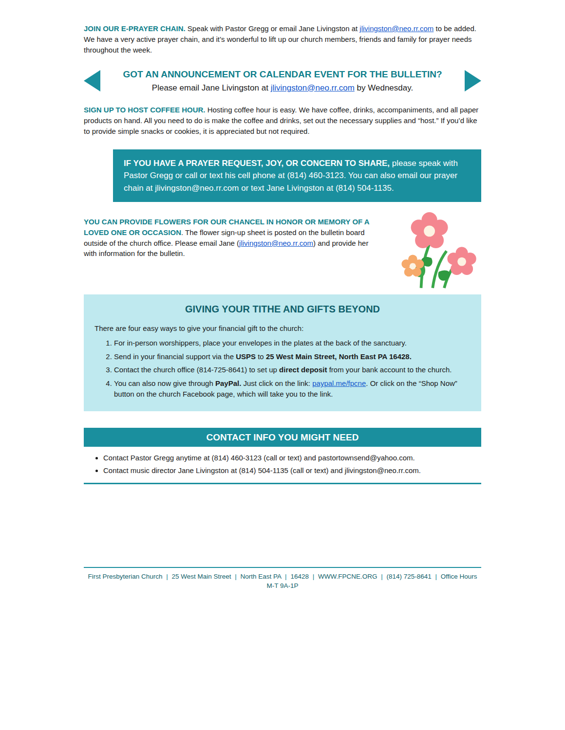JOIN OUR E-PRAYER CHAIN. Speak with Pastor Gregg or email Jane Livingston at jlivingston@neo.rr.com to be added. We have a very active prayer chain, and it’s wonderful to lift up our church members, friends and family for prayer needs throughout the week.
GOT AN ANNOUNCEMENT OR CALENDAR EVENT FOR THE BULLETIN? Please email Jane Livingston at jlivingston@neo.rr.com by Wednesday.
SIGN UP TO HOST COFFEE HOUR. Hosting coffee hour is easy. We have coffee, drinks, accompaniments, and all paper products on hand. All you need to do is make the coffee and drinks, set out the necessary supplies and “host.” If you’d like to provide simple snacks or cookies, it is appreciated but not required.
IF YOU HAVE A PRAYER REQUEST, JOY, OR CONCERN TO SHARE, please speak with Pastor Gregg or call or text his cell phone at (814) 460-3123. You can also email our prayer chain at jlivingston@neo.rr.com or text Jane Livingston at (814) 504-1135.
YOU CAN PROVIDE FLOWERS FOR OUR CHANCEL IN HONOR OR MEMORY OF A LOVED ONE OR OCCASION. The flower sign-up sheet is posted on the bulletin board outside of the church office. Please email Jane (jlivingston@neo.rr.com) and provide her with information for the bulletin.
GIVING YOUR TITHE AND GIFTS BEYOND
There are four easy ways to give your financial gift to the church:
For in-person worshippers, place your envelopes in the plates at the back of the sanctuary.
Send in your financial support via the USPS to 25 West Main Street, North East PA 16428.
Contact the church office (814-725-8641) to set up direct deposit from your bank account to the church.
You can also now give through PayPal. Just click on the link: paypal.me/fpcne. Or click on the “Shop Now” button on the church Facebook page, which will take you to the link.
CONTACT INFO YOU MIGHT NEED
Contact Pastor Gregg anytime at (814) 460-3123 (call or text) and pastortownsend@yahoo.com.
Contact music director Jane Livingston at (814) 504-1135 (call or text) and jlivingston@neo.rr.com.
First Presbyterian Church | 25 West Main Street | North East PA | 16428 | WWW.FPCNE.ORG | (814) 725-8641 | Office Hours M-T 9A-1P